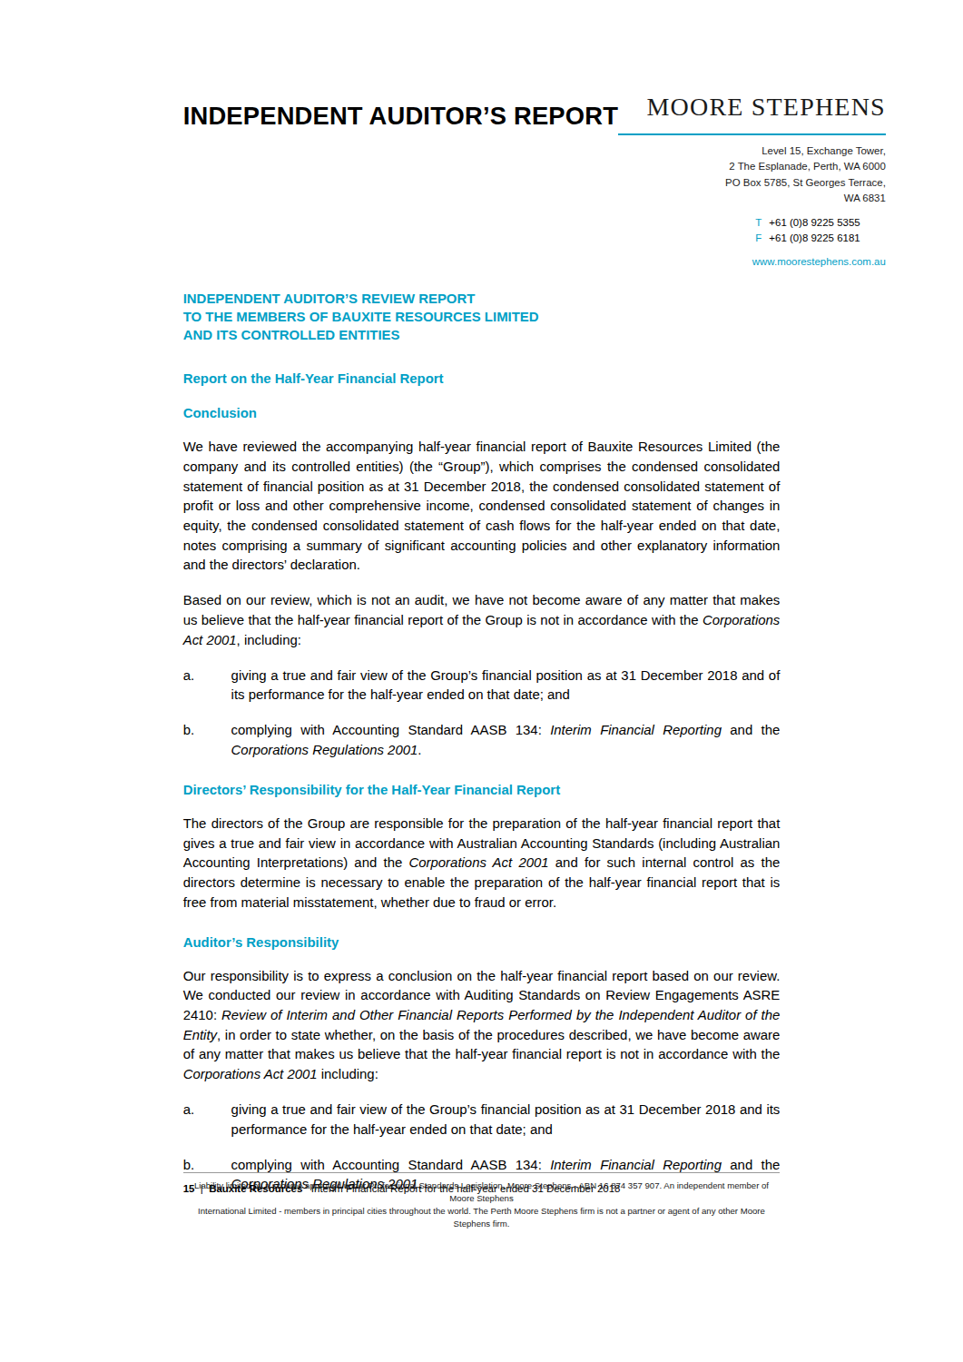INDEPENDENT AUDITOR’S REPORT
MOORE STEPHENS
Level 15, Exchange Tower,
2 The Esplanade, Perth, WA 6000
PO Box 5785, St Georges Terrace,
WA 6831
T+61 (0)8 9225 5355
F+61 (0)8 9225 6181
www.moorestephens.com.au
INDEPENDENT AUDITOR’S REVIEW REPORT
TO THE MEMBERS OF BAUXITE RESOURCES LIMITED
AND ITS CONTROLLED ENTITIES
Report on the Half-Year Financial Report
Conclusion
We have reviewed the accompanying half-year financial report of Bauxite Resources Limited (the company and its controlled entities) (the “Group”), which comprises the condensed consolidated statement of financial position as at 31 December 2018, the condensed consolidated statement of profit or loss and other comprehensive income, condensed consolidated statement of changes in equity, the condensed consolidated statement of cash flows for the half-year ended on that date, notes comprising a summary of significant accounting policies and other explanatory information and the directors’ declaration.
Based on our review, which is not an audit, we have not become aware of any matter that makes us believe that the half-year financial report of the Group is not in accordance with the Corporations Act 2001, including:
a. giving a true and fair view of the Group’s financial position as at 31 December 2018 and of its performance for the half-year ended on that date; and
b. complying with Accounting Standard AASB 134: Interim Financial Reporting and the Corporations Regulations 2001.
Directors’ Responsibility for the Half-Year Financial Report
The directors of the Group are responsible for the preparation of the half-year financial report that gives a true and fair view in accordance with Australian Accounting Standards (including Australian Accounting Interpretations) and the Corporations Act 2001 and for such internal control as the directors determine is necessary to enable the preparation of the half-year financial report that is free from material misstatement, whether due to fraud or error.
Auditor’s Responsibility
Our responsibility is to express a conclusion on the half-year financial report based on our review. We conducted our review in accordance with Auditing Standards on Review Engagements ASRE 2410: Review of Interim and Other Financial Reports Performed by the Independent Auditor of the Entity, in order to state whether, on the basis of the procedures described, we have become aware of any matter that makes us believe that the half-year financial report is not in accordance with the Corporations Act 2001 including:
a. giving a true and fair view of the Group’s financial position as at 31 December 2018 and its performance for the half-year ended on that date; and
b. complying with Accounting Standard AASB 134: Interim Financial Reporting and the Corporations Regulations 2001.
15 | Bauxite Resources Interim Financial Report for the half-year ended 31 December 2018
Liability limited by a scheme approved under Professional Standards Legislation. Moore Stephens - ABN 16 874 357 907. An independent member of Moore Stephens
International Limited - members in principal cities throughout the world. The Perth Moore Stephens firm is not a partner or agent of any other Moore Stephens firm.